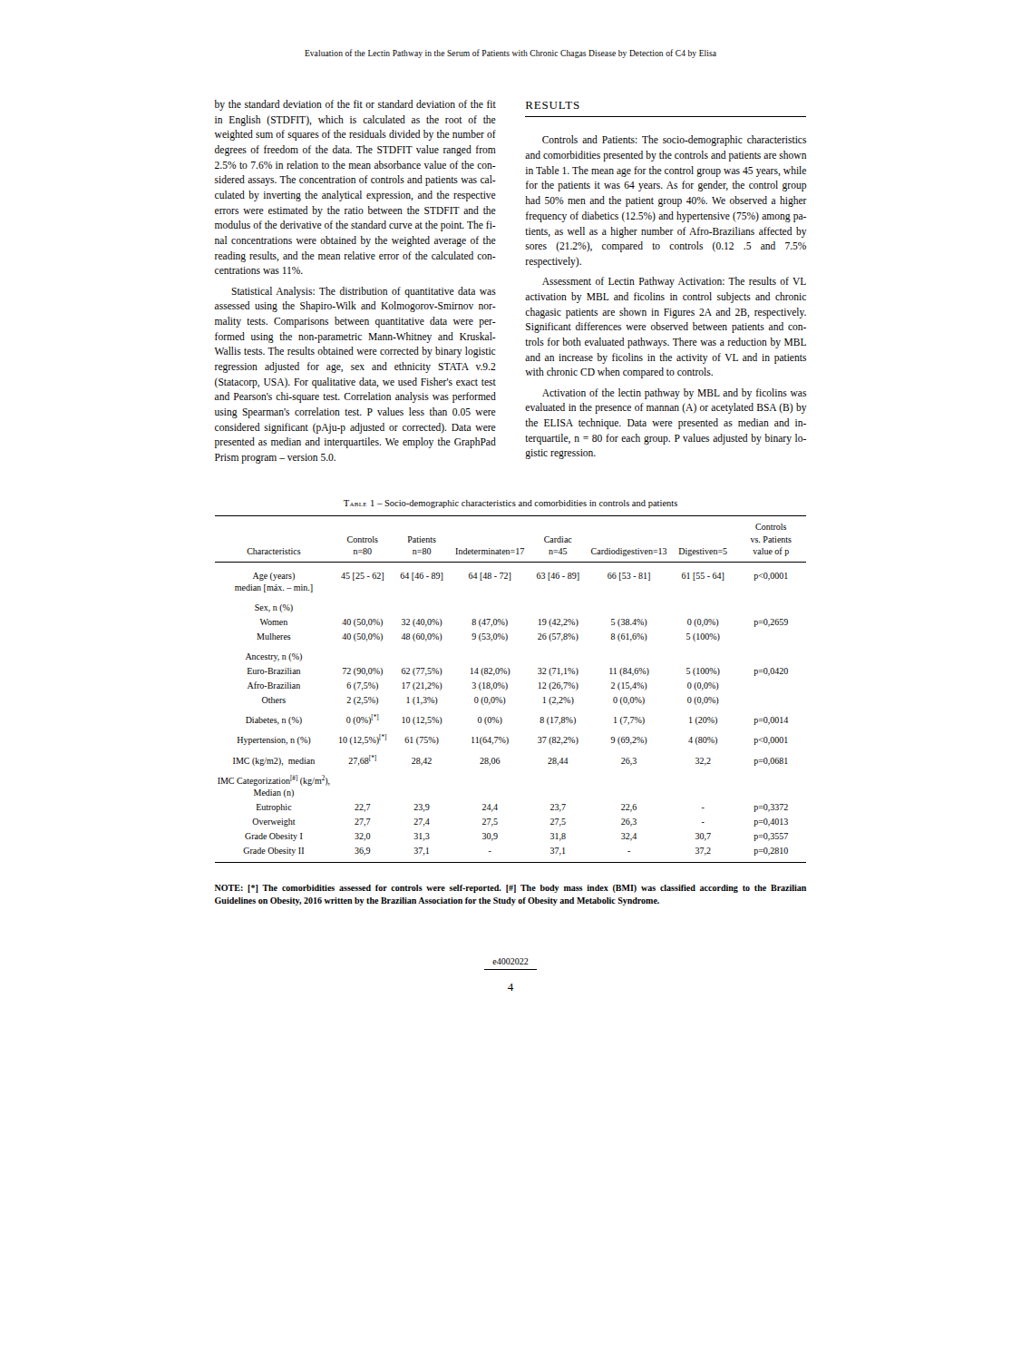Evaluation of the Lectin Pathway in the Serum of Patients with Chronic Chagas Disease by Detection of C4 by Elisa
by the standard deviation of the fit or standard deviation of the fit in English (STDFIT), which is calculated as the root of the weighted sum of squares of the residuals divided by the number of degrees of freedom of the data. The STDFIT value ranged from 2.5% to 7.6% in relation to the mean absorbance value of the considered assays. The concentration of controls and patients was calculated by inverting the analytical expression, and the respective errors were estimated by the ratio between the STDFIT and the modulus of the derivative of the standard curve at the point. The final concentrations were obtained by the weighted average of the reading results, and the mean relative error of the calculated concentrations was 11%.
Statistical Analysis: The distribution of quantitative data was assessed using the Shapiro-Wilk and Kolmogorov-Smirnov normality tests. Comparisons between quantitative data were performed using the non-parametric Mann-Whitney and Kruskal-Wallis tests. The results obtained were corrected by binary logistic regression adjusted for age, sex and ethnicity STATA v.9.2 (Statacorp, USA). For qualitative data, we used Fisher's exact test and Pearson's chi-square test. Correlation analysis was performed using Spearman's correlation test. P values less than 0.05 were considered significant (pAju-p adjusted or corrected). Data were presented as median and interquartiles. We employ the GraphPad Prism program – version 5.0.
RESULTS
Controls and Patients: The socio-demographic characteristics and comorbidities presented by the controls and patients are shown in Table 1. The mean age for the control group was 45 years, while for the patients it was 64 years. As for gender, the control group had 50% men and the patient group 40%. We observed a higher frequency of diabetics (12.5%) and hypertensive (75%) among patients, as well as a higher number of Afro-Brazilians affected by sores (21.2%), compared to controls (0.12 .5 and 7.5% respectively).
Assessment of Lectin Pathway Activation: The results of VL activation by MBL and ficolins in control subjects and chronic chagasic patients are shown in Figures 2A and 2B, respectively. Significant differences were observed between patients and controls for both evaluated pathways. There was a reduction by MBL and an increase by ficolins in the activity of VL and in patients with chronic CD when compared to controls.
Activation of the lectin pathway by MBL and by ficolins was evaluated in the presence of mannan (A) or acetylated BSA (B) by the ELISA technique. Data were presented as median and interquartile, n = 80 for each group. P values adjusted by binary logistic regression.
Table 1 – Socio-demographic characteristics and comorbidities in controls and patients
| Characteristics | Controls n=80 | Patients n=80 | Indeterminaten=17 | Cardiac n=45 | Cardiodigestiven=13 | Digestiven=5 | Controls vs. Patients value of p |
| --- | --- | --- | --- | --- | --- | --- | --- |
| Age (years) median [máx. – min.] | 45 [25 - 62] | 64 [46 - 89] | 64 [48 - 72] | 63 [46 - 89] | 66 [53 - 81] | 61 [55 - 64] | p<0,0001 |
| Sex, n (%) | | | | | | | |
| Women | 40 (50,0%) | 32 (40,0%) | 8 (47,0%) | 19 (42,2%) | 5 (38.4%) | 0 (0,0%) | p=0,2659 |
| Mulheres | 40 (50,0%) | 48 (60,0%) | 9 (53,0%) | 26 (57,8%) | 8 (61,6%) | 5 (100%) | |
| Ancestry, n (%) | | | | | | | |
| Euro-Brazilian | 72 (90,0%) | 62 (77,5%) | 14 (82,0%) | 32 (71,1%) | 11 (84,6%) | 5 (100%) | p=0,0420 |
| Afro-Brazilian | 6 (7,5%) | 17 (21,2%) | 3 (18,0%) | 12 (26,7%) | 2 (15,4%) | 0 (0,0%) | |
| Others | 2 (2,5%) | 1 (1,3%) | 0 (0,0%) | 1 (2,2%) | 0 (0,0%) | 0 (0,0%) | |
| Diabetes, n (%) | 0 (0%) [*] | 10 (12,5%) | 0 (0%) | 8 (17,8%) | 1 (7,7%) | 1 (20%) | p=0,0014 |
| Hypertension, n (%) | 10 (12,5%) [*] | 61 (75%) | 11(64,7%) | 37 (82,2%) | 9 (69,2%) | 4 (80%) | p<0,0001 |
| IMC (kg/m2), median | 27,68 [*] | 28,42 | 28,06 | 28,44 | 26,3 | 32,2 | p=0,0681 |
| IMC Categorization [#] (kg/m 2 ), Median (n) | | | | | | | |
| Eutrophic | 22,7 | 23,9 | 24,4 | 23,7 | 22,6 | - | p=0,3372 |
| Overweight | 27,7 | 27,4 | 27,5 | 27,5 | 26,3 | - | p=0,4013 |
| Grade Obesity I | 32,0 | 31,3 | 30,9 | 31,8 | 32,4 | 30,7 | p=0,3557 |
| Grade Obesity II | 36,9 | 37,1 | - | 37,1 | - | 37,2 | p=0,2810 |
NOTE: [*] The comorbidities assessed for controls were self-reported. [#] The body mass index (BMI) was classified according to the Brazilian Guidelines on Obesity, 2016 written by the Brazilian Association for the Study of Obesity and Metabolic Syndrome.
e4002022
4